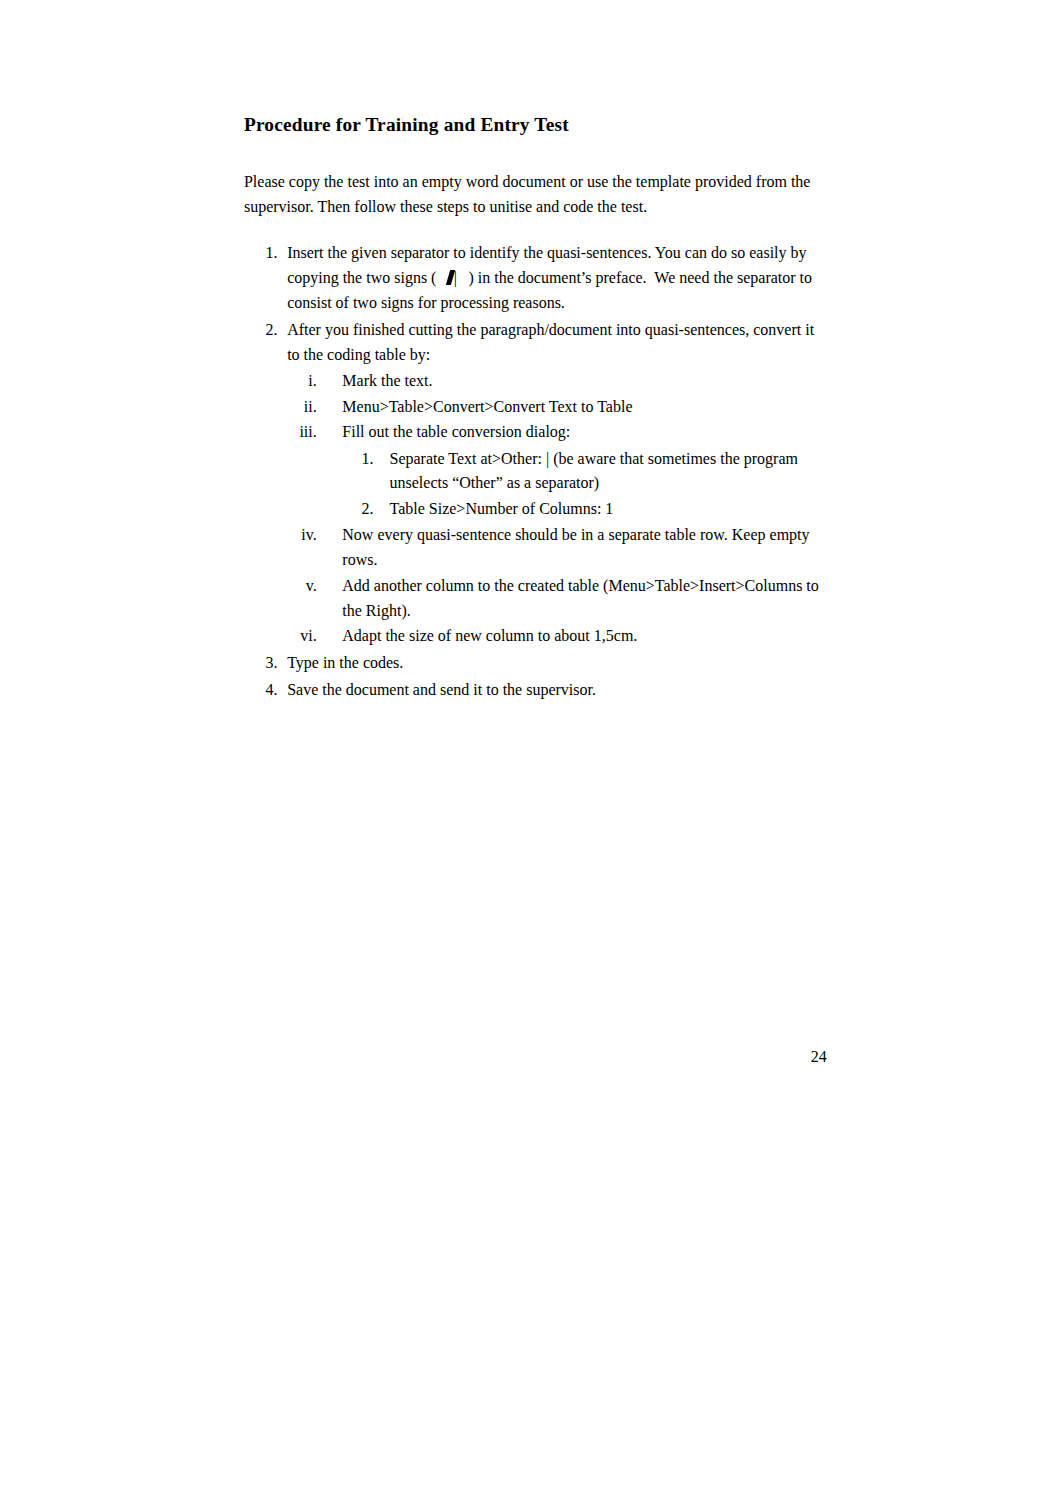Procedure for Training and Entry Test
Please copy the test into an empty word document or use the template provided from the supervisor. Then follow these steps to unitise and code the test.
Insert the given separator to identify the quasi-sentences. You can do so easily by copying the two signs ( | ) in the document’s preface. We need the separator to consist of two signs for processing reasons.
After you finished cutting the paragraph/document into quasi-sentences, convert it to the coding table by:
Mark the text.
Menu>Table>Convert>Convert Text to Table
Fill out the table conversion dialog:
Separate Text at>Other: | (be aware that sometimes the program unselects “Other” as a separator)
Table Size>Number of Columns: 1
Now every quasi-sentence should be in a separate table row. Keep empty rows.
Add another column to the created table (Menu>Table>Insert>Columns to the Right).
Adapt the size of new column to about 1,5cm.
Type in the codes.
Save the document and send it to the supervisor.
24